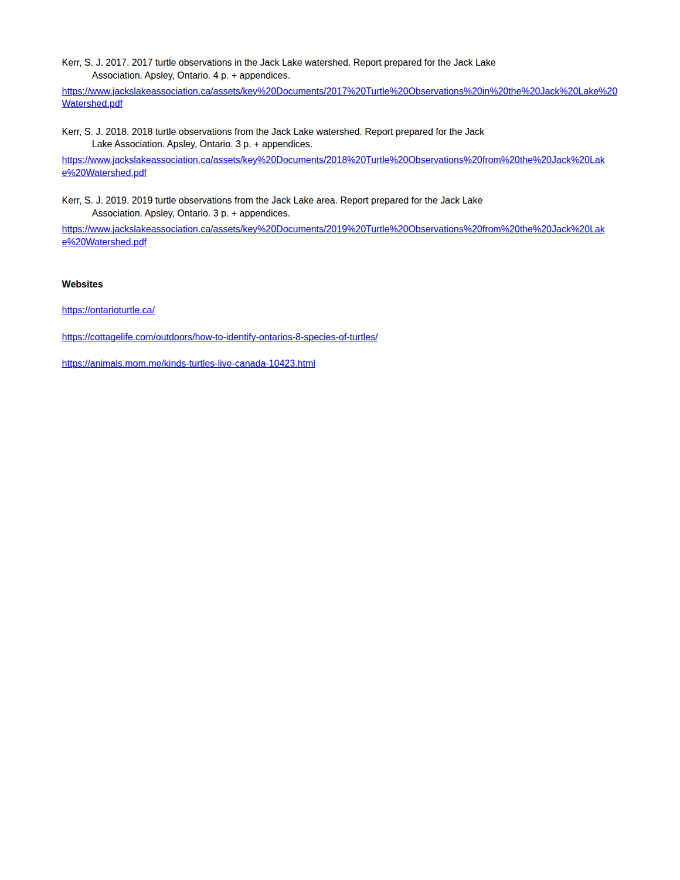Kerr, S. J. 2017. 2017 turtle observations in the Jack Lake watershed. Report prepared for the Jack Lake Association. Apsley, Ontario. 4 p. + appendices.
https://www.jackslakeassociation.ca/assets/key%20Documents/2017%20Turtle%20Observations%20in%20the%20Jack%20Lake%20Watershed.pdf
Kerr, S. J. 2018. 2018 turtle observations from the Jack Lake watershed. Report prepared for the Jack Lake Association. Apsley, Ontario. 3 p. + appendices.
https://www.jackslakeassociation.ca/assets/key%20Documents/2018%20Turtle%20Observations%20from%20the%20Jack%20Lake%20Watershed.pdf
Kerr, S. J. 2019. 2019 turtle observations from the Jack Lake area. Report prepared for the Jack Lake Association. Apsley, Ontario. 3 p. + appendices.
https://www.jackslakeassociation.ca/assets/key%20Documents/2019%20Turtle%20Observations%20from%20the%20Jack%20Lake%20Watershed.pdf
Websites
https://ontarioturtle.ca/
https://cottagelife.com/outdoors/how-to-identify-ontarios-8-species-of-turtles/
https://animals.mom.me/kinds-turtles-live-canada-10423.html